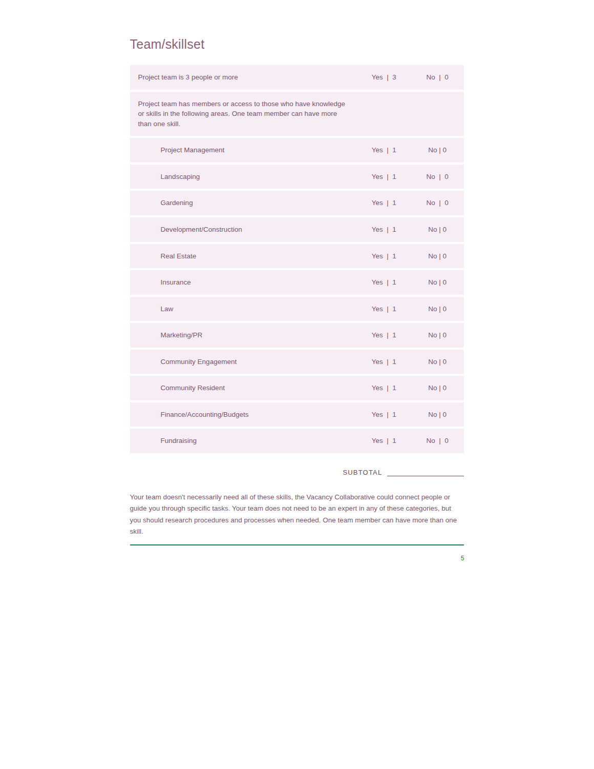Team/skillset
| Project team is 3 people or more | Yes / 3 | No / 0 |
| Project team has members or access to those who have knowledge or skills in the following areas. One team member can have more than one skill. | | |
| Project Management | Yes / 1 | No / 0 |
| Landscaping | Yes / 1 | No / 0 |
| Gardening | Yes / 1 | No / 0 |
| Development/Construction | Yes / 1 | No / 0 |
| Real Estate | Yes / 1 | No / 0 |
| Insurance | Yes / 1 | No / 0 |
| Law | Yes / 1 | No / 0 |
| Marketing/PR | Yes / 1 | No / 0 |
| Community Engagement | Yes / 1 | No / 0 |
| Community Resident | Yes / 1 | No / 0 |
| Finance/Accounting/Budgets | Yes / 1 | No / 0 |
| Fundraising | Yes / 1 | No / 0 |
SUBTOTAL
Your team doesn't necessarily need all of these skills, the Vacancy Collaborative could connect people or guide you through specific tasks. Your team does not need to be an expert in any of these categories, but you should research procedures and processes when needed. One team member can have more than one skill.
5